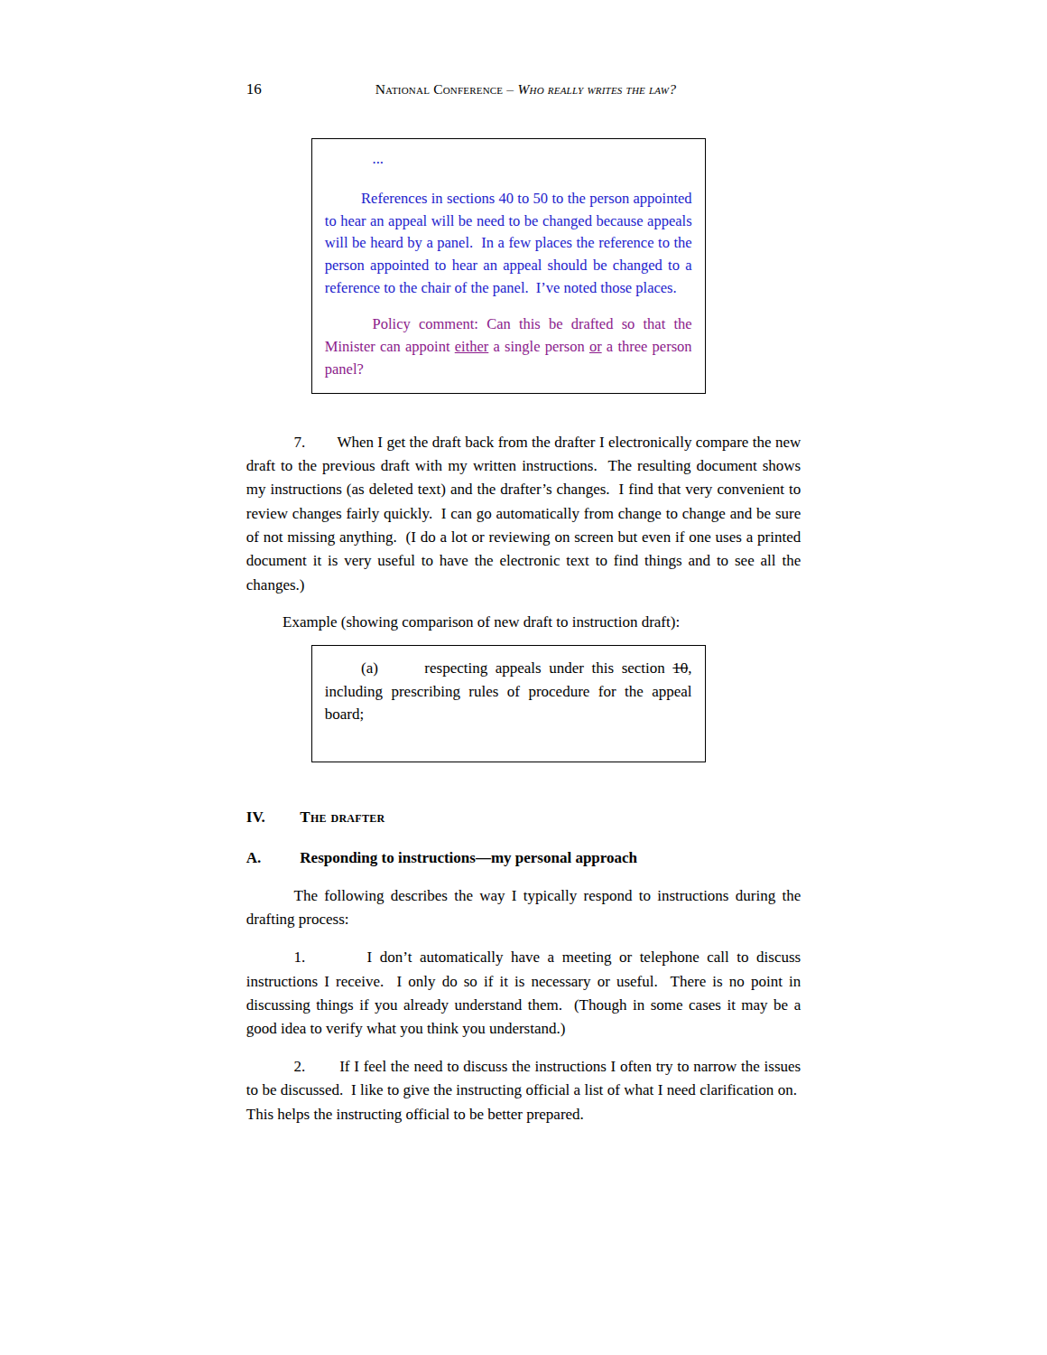16
National Conference – Who really writes the law?
...
References in sections 40 to 50 to the person appointed to hear an appeal will be need to be changed because appeals will be heard by a panel. In a few places the reference to the person appointed to hear an appeal should be changed to a reference to the chair of the panel. I’ve noted those places.
Policy comment: Can this be drafted so that the Minister can appoint either a single person or a three person panel?
7. When I get the draft back from the drafter I electronically compare the new draft to the previous draft with my written instructions. The resulting document shows my instructions (as deleted text) and the drafter’s changes. I find that very convenient to review changes fairly quickly. I can go automatically from change to change and be sure of not missing anything. (I do a lot or reviewing on screen but even if one uses a printed document it is very useful to have the electronic text to find things and to see all the changes.)
Example (showing comparison of new draft to instruction draft):
(a) respecting appeals under this section 10, including prescribing rules of procedure for the appeal board;
IV. The drafter
A. Responding to instructions—my personal approach
The following describes the way I typically respond to instructions during the drafting process:
1. I don’t automatically have a meeting or telephone call to discuss instructions I receive. I only do so if it is necessary or useful. There is no point in discussing things if you already understand them. (Though in some cases it may be a good idea to verify what you think you understand.)
2. If I feel the need to discuss the instructions I often try to narrow the issues to be discussed. I like to give the instructing official a list of what I need clarification on. This helps the instructing official to be better prepared.